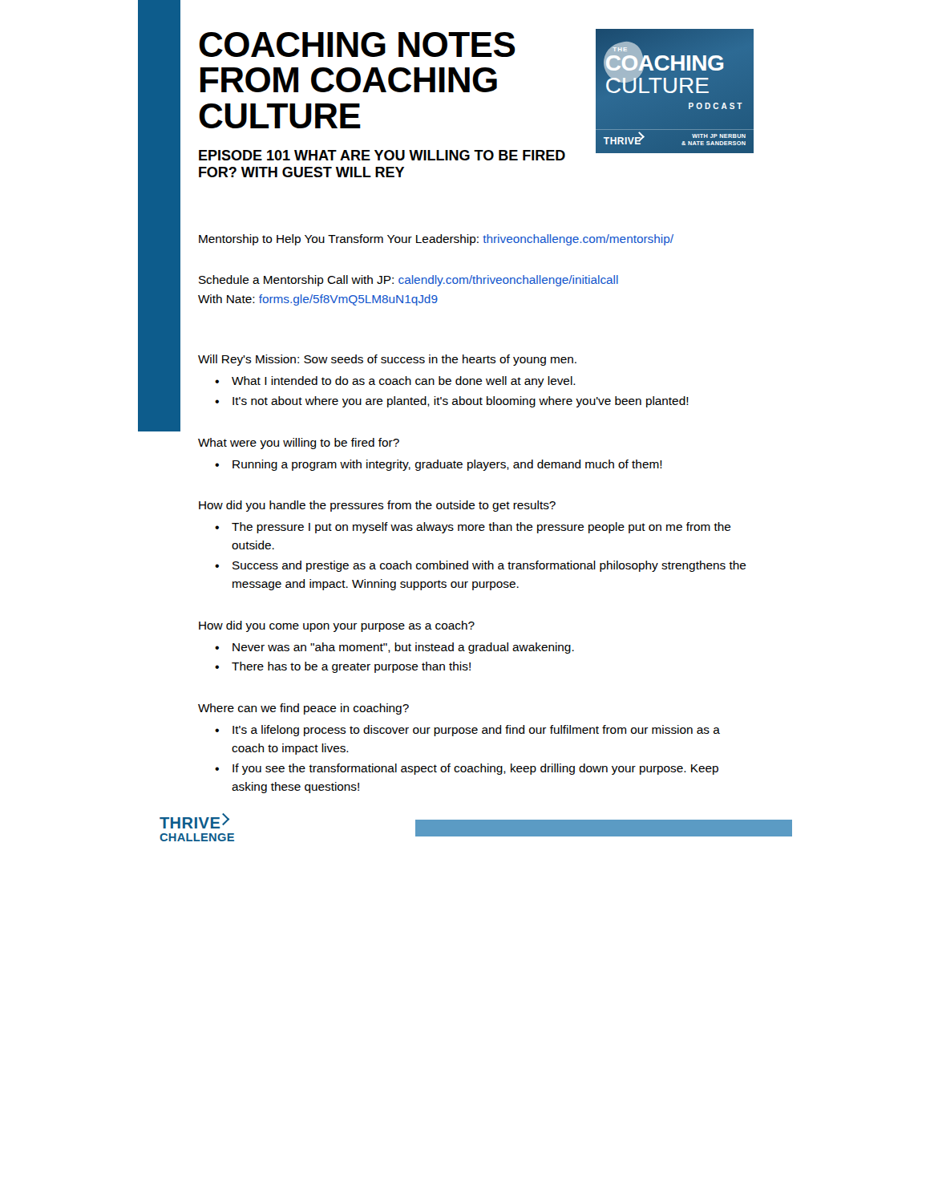Coaching Notes from Coaching Culture
Episode 101 What are you willing to be fired for? With Guest Will Rey
THE
COACHING
CULTURE
PODCAST
THRIVE
WITH JP NERBUN
& NATE SANDERSON
Mentorship to Help You Transform Your Leadership: thriveonchallenge.com/mentorship/
Schedule a Mentorship Call with JP: calendly.com/thriveonchallenge/initialcall
With Nate: forms.gle/5f8VmQ5LM8uN1qJd9
Will Rey's Mission: Sow seeds of success in the hearts of young men.
What I intended to do as a coach can be done well at any level.
It's not about where you are planted, it's about blooming where you've been planted!
What were you willing to be fired for?
Running a program with integrity, graduate players, and demand much of them!
How did you handle the pressures from the outside to get results?
The pressure I put on myself was always more than the pressure people put on me from the outside.
Success and prestige as a coach combined with a transformational philosophy strengthens the message and impact. Winning supports our purpose.
How did you come upon your purpose as a coach?
Never was an "aha moment", but instead a gradual awakening.
There has to be a greater purpose than this!
Where can we find peace in coaching?
It's a lifelong process to discover our purpose and find our fulfilment from our mission as a coach to impact lives.
If you see the transformational aspect of coaching, keep drilling down your purpose. Keep asking these questions!
THRIVE
CHALLENGE